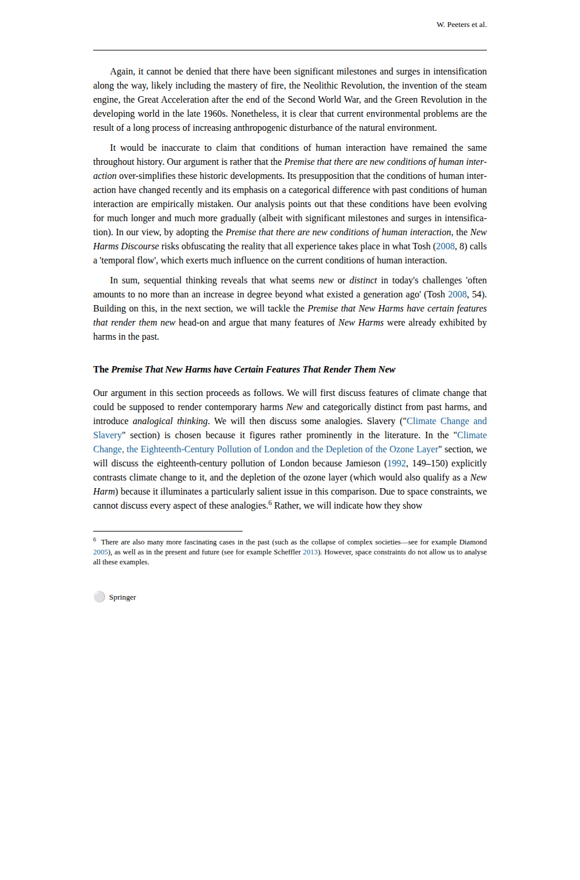W. Peeters et al.
Again, it cannot be denied that there have been significant milestones and surges in intensification along the way, likely including the mastery of fire, the Neolithic Revolution, the invention of the steam engine, the Great Acceleration after the end of the Second World War, and the Green Revolution in the developing world in the late 1960s. Nonetheless, it is clear that current environmental problems are the result of a long process of increasing anthropogenic disturbance of the natural environment.
It would be inaccurate to claim that conditions of human interaction have remained the same throughout history. Our argument is rather that the Premise that there are new conditions of human interaction over-simplifies these historic developments. Its presupposition that the conditions of human interaction have changed recently and its emphasis on a categorical difference with past conditions of human interaction are empirically mistaken. Our analysis points out that these conditions have been evolving for much longer and much more gradually (albeit with significant milestones and surges in intensification). In our view, by adopting the Premise that there are new conditions of human interaction, the New Harms Discourse risks obfuscating the reality that all experience takes place in what Tosh (2008, 8) calls a 'temporal flow', which exerts much influence on the current conditions of human interaction.
In sum, sequential thinking reveals that what seems new or distinct in today's challenges 'often amounts to no more than an increase in degree beyond what existed a generation ago' (Tosh 2008, 54). Building on this, in the next section, we will tackle the Premise that New Harms have certain features that render them new head-on and argue that many features of New Harms were already exhibited by harms in the past.
The Premise That New Harms have Certain Features That Render Them New
Our argument in this section proceeds as follows. We will first discuss features of climate change that could be supposed to render contemporary harms New and categorically distinct from past harms, and introduce analogical thinking. We will then discuss some analogies. Slavery ("Climate Change and Slavery" section) is chosen because it figures rather prominently in the literature. In the "Climate Change, the Eighteenth-Century Pollution of London and the Depletion of the Ozone Layer" section, we will discuss the eighteenth-century pollution of London because Jamieson (1992, 149–150) explicitly contrasts climate change to it, and the depletion of the ozone layer (which would also qualify as a New Harm) because it illuminates a particularly salient issue in this comparison. Due to space constraints, we cannot discuss every aspect of these analogies.6 Rather, we will indicate how they show
6 There are also many more fascinating cases in the past (such as the collapse of complex societies—see for example Diamond 2005), as well as in the present and future (see for example Scheffler 2013). However, space constraints do not allow us to analyse all these examples.
⚪ Springer